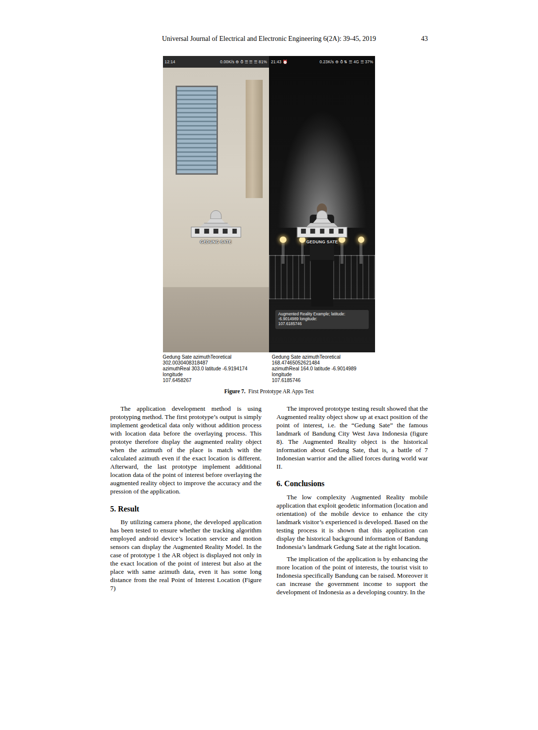Universal Journal of Electrical and Electronic Engineering 6(2A): 39-45, 2019 43
12:14 0.00K/s ⚙ ⏱ ☰ ☰ ☰ 81%
GEDUNG SATE
21:43 ⏰ 0.23K/s ⚙ ⏱ ⇅ ☰ 4G ☰ 37%
GEDUNG SATE
Augmented Reality Example; latitude: -6.9014989 longitude:
107.6185746
Gedung Sate azimuthTeoretical 302.0030408318487
azimuthReal 303.0 latitude -6.9194174 longitude
107.6458267
Gedung Sate azimuthTeoretical 168.47465052621484
azimuthReal 164.0 latitude -6.9014989 longitude
107.6185746
Figure 7. First Prototype AR Apps Test
The application development method is using prototyping method. The first prototype’s output is simply implement geodetical data only without addition process with location data before the overlaying process. This prototye therefore display the augmented reality object when the azimuth of the place is match with the calculated azimuth even if the exact location is different. Afterward, the last prototype implement additional location data of the point of interest before overlaying the augmented reality object to improve the accuracy and the pression of the application.
5. Result
By utilizing camera phone, the developed application has been tested to ensure whether the tracking algorithm employed android device’s location service and motion sensors can display the Augmented Reality Model. In the case of prototype 1 the AR object is displayed not only in the exact location of the point of interest but also at the place with same azimuth data, even it has some long distance from the real Point of Interest Location (Figure 7)
The improved prototype testing result showed that the Augmented reality object show up at exact position of the point of interest, i.e. the “Gedung Sate” the famous landmark of Bandung City West Java Indonesia (figure 8). The Augmented Reality object is the historical information about Gedung Sate, that is, a battle of 7 Indonesian warrior and the allied forces during world war II.
6. Conclusions
The low complexity Augmented Reality mobile application that exploit geodetic information (location and orientation) of the mobile device to enhance the city landmark visitor’s experienced is developed. Based on the testing process it is shown that this application can display the historical background information of Bandung Indonesia’s landmark Gedung Sate at the right location.
The implication of the application is by enhancing the more location of the point of interests, the tourist visit to Indonesia specifically Bandung can be raised. Moreover it can increase the government income to support the development of Indonesia as a developing country. In the